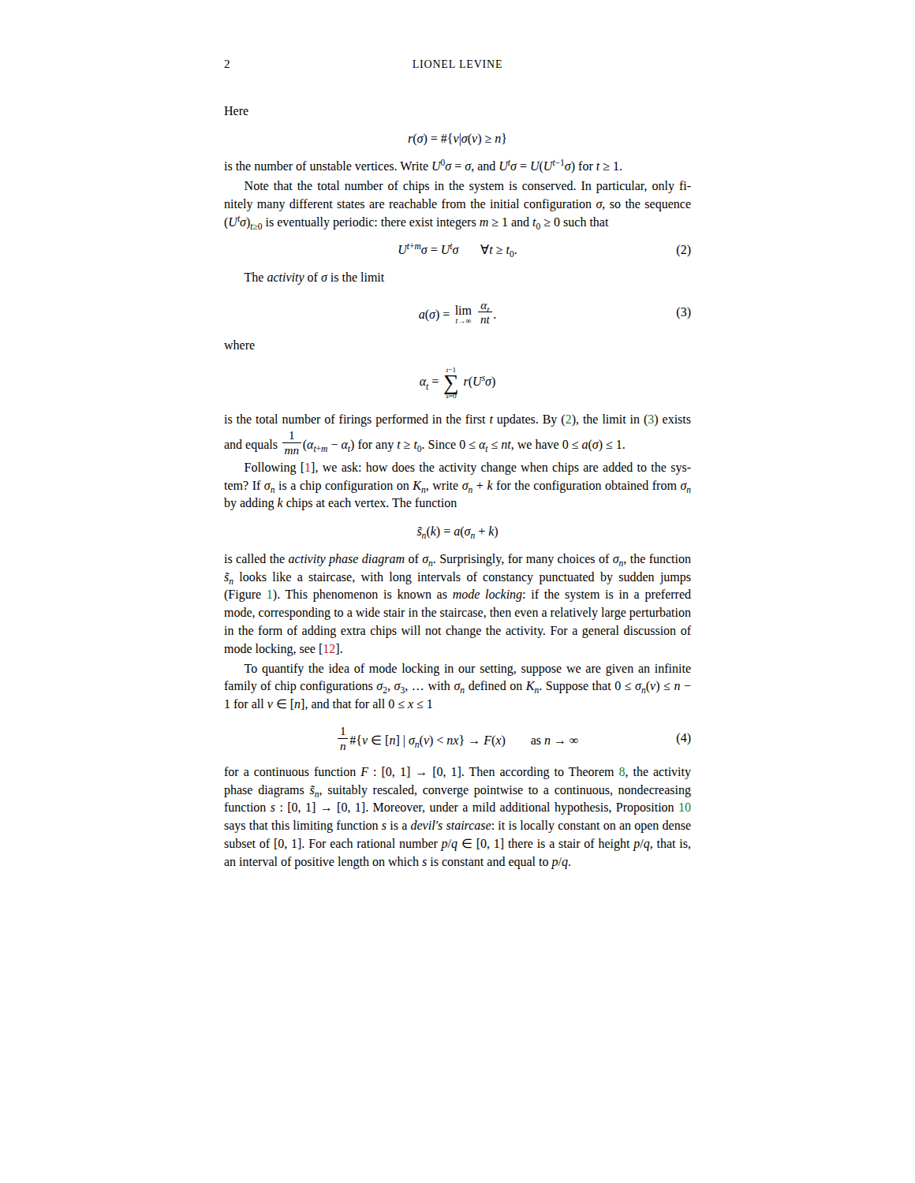2
Lionel Levine
Here
r(σ) = #{v|σ(v) ≥ n}
is the number of unstable vertices. Write U0σ = σ, and Utσ = U(Ut−1σ) for t ≥ 1.
Note that the total number of chips in the system is conserved. In particular, only finitely many different states are reachable from the initial configuration σ, so the sequence (Utσ)t≥0 is eventually periodic: there exist integers m ≥ 1 and t0 ≥ 0 such that
Ut+mσ = Utσ ∀t ≥ t0. (2)
The activity of σ is the limit
a(σ) = lim t→∞ αt nt. (3)
where
αt = t−1 ∑ s=0 r(Usσ)
is the total number of firings performed in the first t updates. By (2), the limit in (3) exists and equals 1 mn(αt+m − αt) for any t ≥ t0. Since 0 ≤ αt ≤ nt, we have 0 ≤ a(σ) ≤ 1.
Following [1], we ask: how does the activity change when chips are added to the system? If σn is a chip configuration on Kn, write σn + k for the configuration obtained from σn by adding k chips at each vertex. The function
s̃n(k) = a(σn + k)
is called the activity phase diagram of σn. Surprisingly, for many choices of σn, the function s̃n looks like a staircase, with long intervals of constancy punctuated by sudden jumps (Figure 1). This phenomenon is known as mode locking: if the system is in a preferred mode, corresponding to a wide stair in the staircase, then even a relatively large perturbation in the form of adding extra chips will not change the activity. For a general discussion of mode locking, see [12].
To quantify the idea of mode locking in our setting, suppose we are given an infinite family of chip configurations σ2, σ3, … with σn defined on Kn. Suppose that 0 ≤ σn(v) ≤ n − 1 for all v ∈ [n], and that for all 0 ≤ x ≤ 1
1 n#{v ∈ [n] | σn(v) < nx} → F(x) as n → ∞ (4)
for a continuous function F : [0, 1] → [0, 1]. Then according to Theorem 8, the activity phase diagrams s̃n, suitably rescaled, converge pointwise to a continuous, nondecreasing function s : [0, 1] → [0, 1]. Moreover, under a mild additional hypothesis, Proposition 10 says that this limiting function s is a devil's staircase: it is locally constant on an open dense subset of [0, 1]. For each rational number p/q ∈ [0, 1] there is a stair of height p/q, that is, an interval of positive length on which s is constant and equal to p/q.